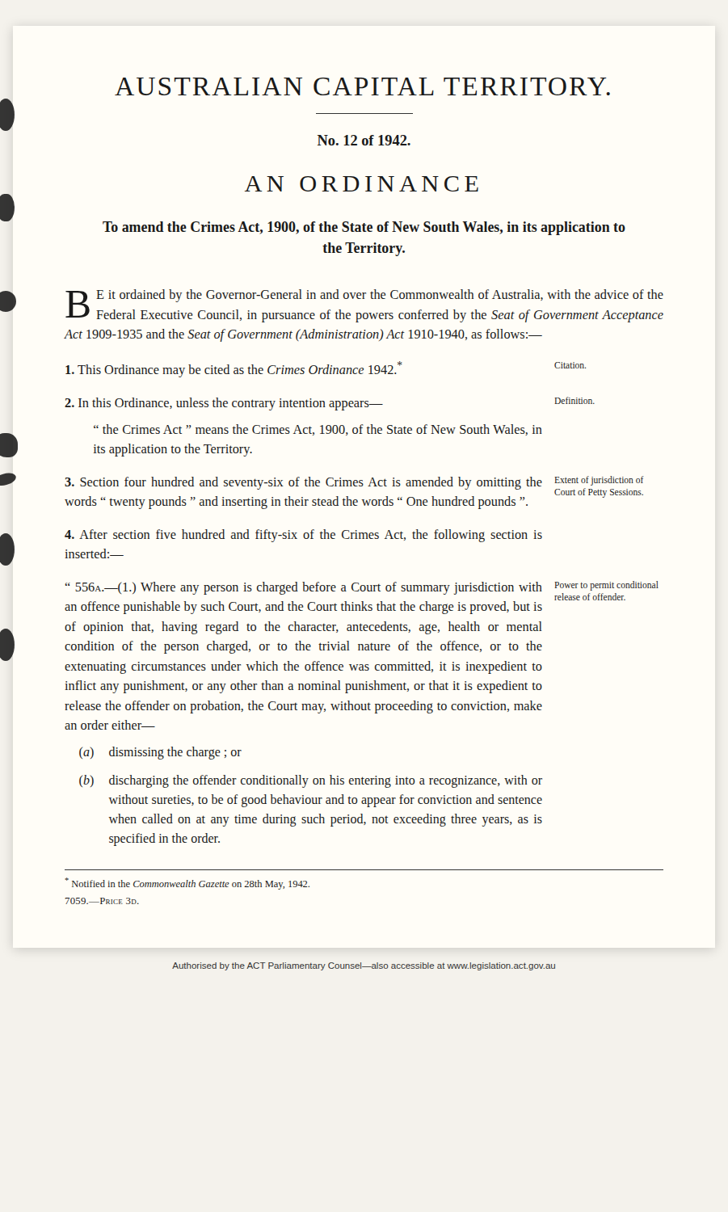Australian Capital Territory.
No. 12 of 1942.
AN ORDINANCE
To amend the Crimes Act, 1900, of the State of New South Wales, in its application to the Territory.
BE it ordained by the Governor-General in and over the Commonwealth of Australia, with the advice of the Federal Executive Council, in pursuance of the powers conferred by the Seat of Government Acceptance Act 1909-1935 and the Seat of Government (Administration) Act 1910-1940, as follows:—
Citation.
1. This Ordinance may be cited as the Crimes Ordinance 1942.*
Definition.
2. In this Ordinance, unless the contrary intention appears—
“ the Crimes Act ” means the Crimes Act, 1900, of the State of New South Wales, in its application to the Territory.
Extent of jurisdiction of Court of Petty Sessions.
3. Section four hundred and seventy-six of the Crimes Act is amended by omitting the words “ twenty pounds ” and inserting in their stead the words “ One hundred pounds ”.
4. After section five hundred and fifty-six of the Crimes Act, the following section is inserted:—
Power to permit conditional release of offender.
“ 556a.—(1.) Where any person is charged before a Court of summary jurisdiction with an offence punishable by such Court, and the Court thinks that the charge is proved, but is of opinion that, having regard to the character, antecedents, age, health or mental condition of the person charged, or to the trivial nature of the offence, or to the extenuating circumstances under which the offence was committed, it is inexpedient to inflict any punishment, or any other than a nominal punishment, or that it is expedient to release the offender on probation, the Court may, without proceeding to conviction, make an order either—
(a) dismissing the charge ; or
(b) discharging the offender conditionally on his entering into a recognizance, with or without sureties, to be of good behaviour and to appear for conviction and sentence when called on at any time during such period, not exceeding three years, as is specified in the order.
* Notified in the Commonwealth Gazette on 28th May, 1942.
7059.—Price 3d.
Authorised by the ACT Parliamentary Counsel—also accessible at www.legislation.act.gov.au